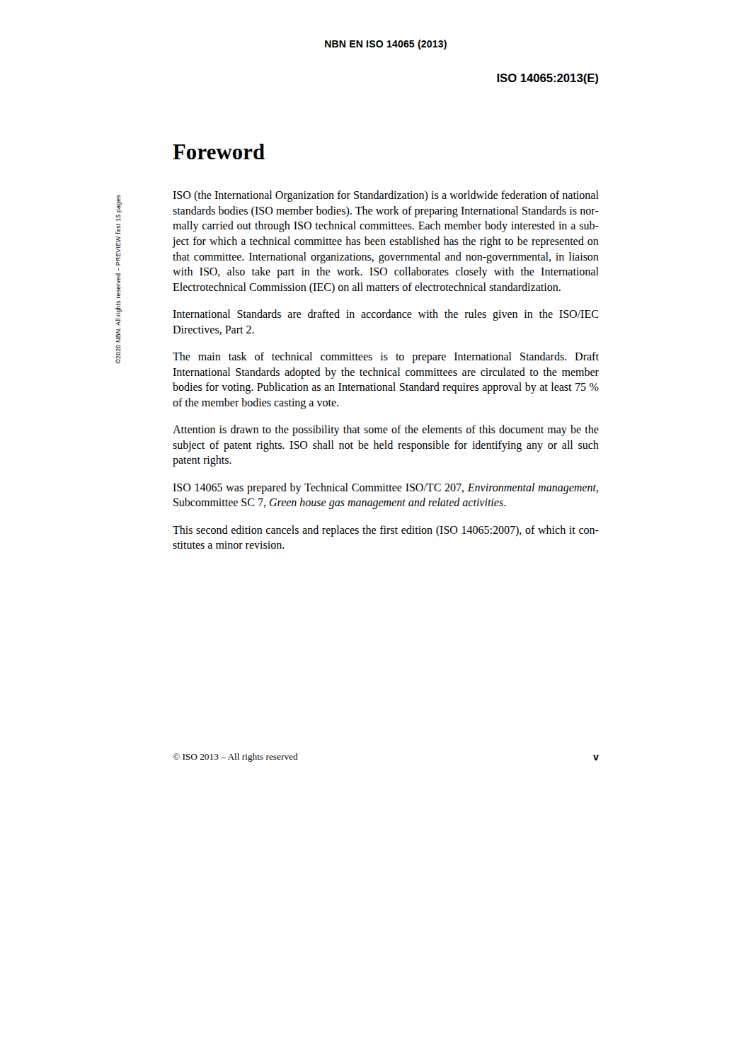©2020 NBN. All rights reserved – PREVIEW first 15 pages
NBN EN ISO 14065 (2013)
ISO 14065:2013(E)
Foreword
ISO (the International Organization for Standardization) is a worldwide federation of national standards bodies (ISO member bodies). The work of preparing International Standards is normally carried out through ISO technical committees. Each member body interested in a subject for which a technical committee has been established has the right to be represented on that committee. International organizations, governmental and non-governmental, in liaison with ISO, also take part in the work. ISO collaborates closely with the International Electrotechnical Commission (IEC) on all matters of electrotechnical standardization.
International Standards are drafted in accordance with the rules given in the ISO/IEC Directives, Part 2.
The main task of technical committees is to prepare International Standards. Draft International Standards adopted by the technical committees are circulated to the member bodies for voting. Publication as an International Standard requires approval by at least 75 % of the member bodies casting a vote.
Attention is drawn to the possibility that some of the elements of this document may be the subject of patent rights. ISO shall not be held responsible for identifying any or all such patent rights.
ISO 14065 was prepared by Technical Committee ISO/TC 207, Environmental management, Subcommittee SC 7, Green house gas management and related activities.
This second edition cancels and replaces the first edition (ISO 14065:2007), of which it constitutes a minor revision.
© ISO 2013 – All rights reserved v